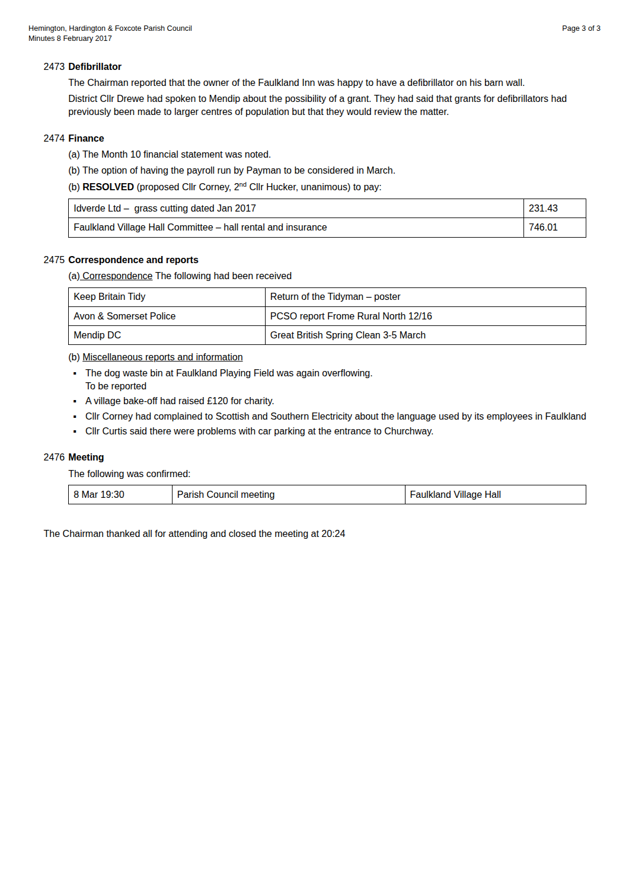Hemington, Hardington & Foxcote Parish Council
Minutes 8 February 2017
Page 3 of 3
2473
Defibrillator
The Chairman reported that the owner of the Faulkland Inn was happy to have a defibrillator on his barn wall.
District Cllr Drewe had spoken to Mendip about the possibility of a grant. They had said that grants for defibrillators had previously been made to larger centres of population but that they would review the matter.
2474
Finance
(a) The Month 10 financial statement was noted.
(b) The option of having the payroll run by Payman to be considered in March.
(b) RESOLVED (proposed Cllr Corney, 2nd Cllr Hucker, unanimous) to pay:
| Idverde Ltd – grass cutting dated Jan 2017 | 231.43 |
| Faulkland Village Hall Committee – hall rental and insurance | 746.01 |
2475
Correspondence and reports
(a) Correspondence The following had been received
| Keep Britain Tidy | Return of the Tidyman – poster |
| Avon & Somerset Police | PCSO report Frome Rural North 12/16 |
| Mendip DC | Great British Spring Clean 3-5 March |
(b) Miscellaneous reports and information
The dog waste bin at Faulkland Playing Field was again overflowing.
To be reported
A village bake-off had raised £120 for charity.
Cllr Corney had complained to Scottish and Southern Electricity about the language used by its employees in Faulkland
Cllr Curtis said there were problems with car parking at the entrance to Churchway.
2476
Meeting
The following was confirmed:
| 8 Mar 19:30 | Parish Council meeting | Faulkland Village Hall |
The Chairman thanked all for attending and closed the meeting at 20:24